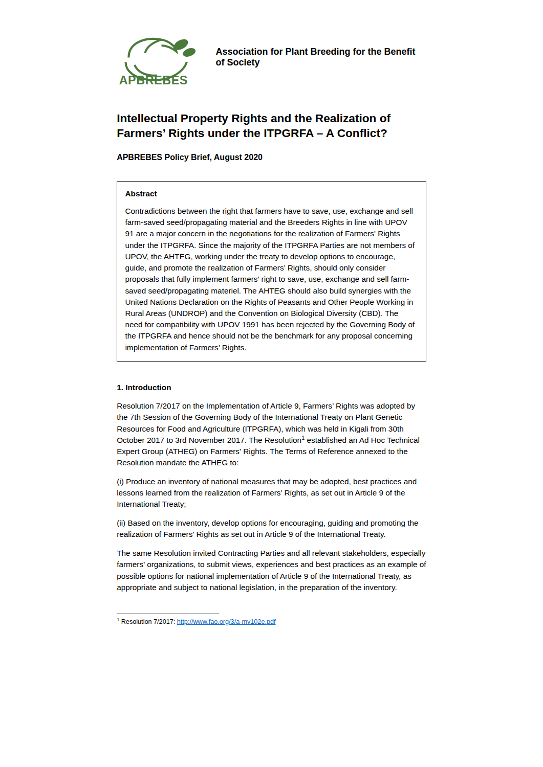APBREBES
Association for Plant Breeding for the Benefit of Society
Intellectual Property Rights and the Realization of Farmers’ Rights under the ITPGRFA – A Conflict?
APBREBES Policy Brief, August 2020
Abstract
Contradictions between the right that farmers have to save, use, exchange and sell farm-saved seed/propagating material and the Breeders Rights in line with UPOV 91 are a major concern in the negotiations for the realization of Farmers' Rights under the ITPGRFA. Since the majority of the ITPGRFA Parties are not members of UPOV, the AHTEG, working under the treaty to develop options to encourage, guide, and promote the realization of Farmers’ Rights, should only consider proposals that fully implement farmers’ right to save, use, exchange and sell farm-saved seed/propagating materiel. The AHTEG should also build synergies with the United Nations Declaration on the Rights of Peasants and Other People Working in Rural Areas (UNDROP) and the Convention on Biological Diversity (CBD). The need for compatibility with UPOV 1991 has been rejected by the Governing Body of the ITPGRFA and hence should not be the benchmark for any proposal concerning implementation of Farmers’ Rights.
1. Introduction
Resolution 7/2017 on the Implementation of Article 9, Farmers’ Rights was adopted by the 7th Session of the Governing Body of the International Treaty on Plant Genetic Resources for Food and Agriculture (ITPGRFA), which was held in Kigali from 30th October 2017 to 3rd November 2017. The Resolution1 established an Ad Hoc Technical Expert Group (ATHEG) on Farmers' Rights. The Terms of Reference annexed to the Resolution mandate the ATHEG to:
(i) Produce an inventory of national measures that may be adopted, best practices and lessons learned from the realization of Farmers’ Rights, as set out in Article 9 of the International Treaty;
(ii) Based on the inventory, develop options for encouraging, guiding and promoting the realization of Farmers’ Rights as set out in Article 9 of the International Treaty.
The same Resolution invited Contracting Parties and all relevant stakeholders, especially farmers’ organizations, to submit views, experiences and best practices as an example of possible options for national implementation of Article 9 of the International Treaty, as appropriate and subject to national legislation, in the preparation of the inventory.
1 Resolution 7/2017: http://www.fao.org/3/a-mv102e.pdf